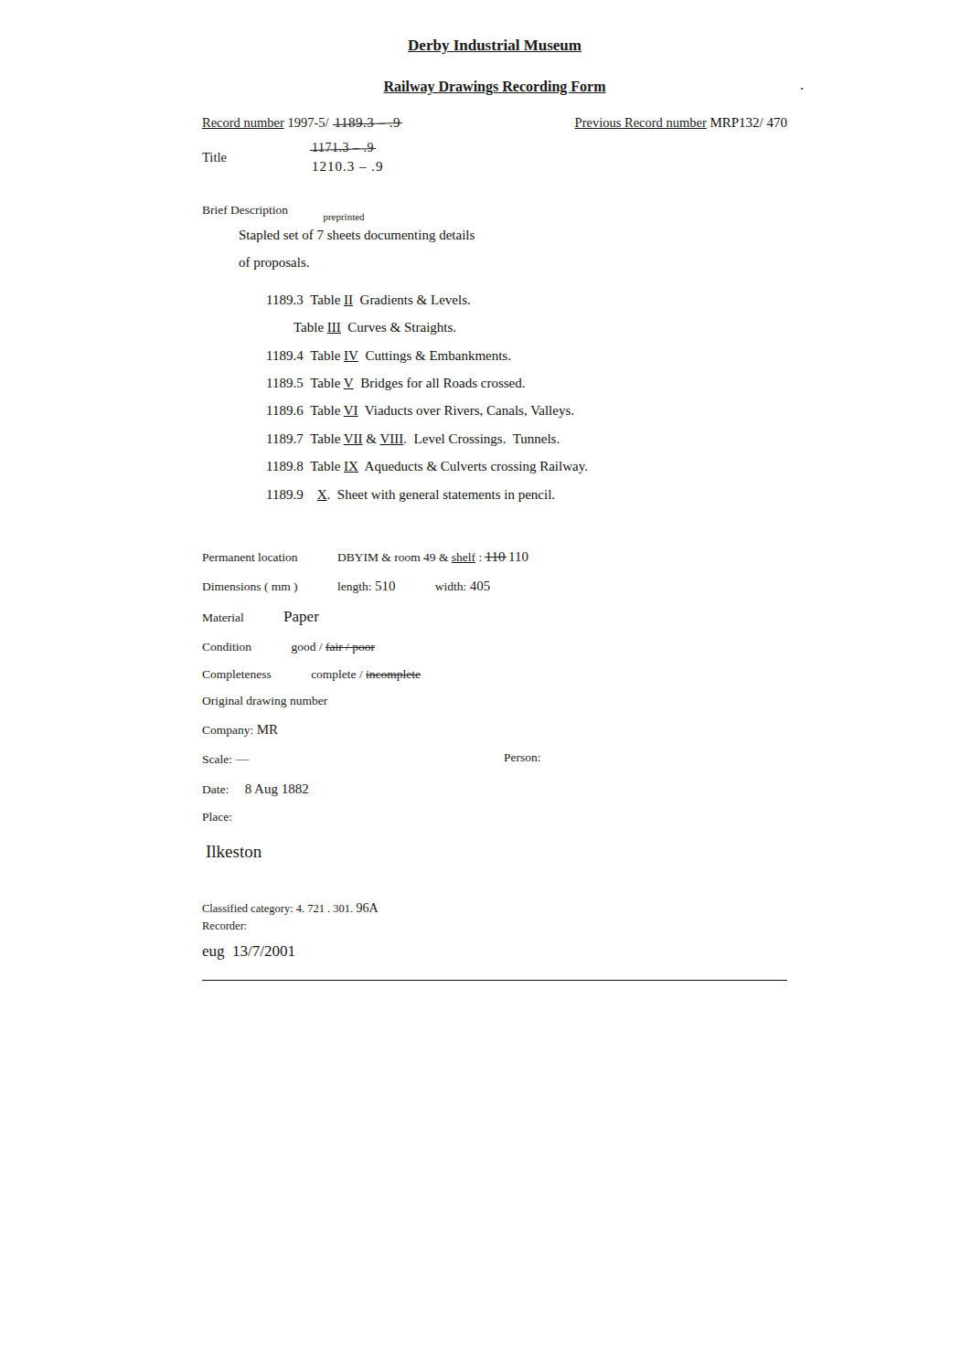Derby Industrial Museum
Railway Drawings Recording Form.
Record number 1997-5/ 1189.3 – .9 Previous Record number MRP132/ 470
Title
1171.3 – .9
1210.3 – .9
Brief Description
Stapled set of 7 preprinted sheets documenting details
of proposals.
1189.3 Table II Gradients & Levels.
Table III Curves & Straights.
1189.4 Table IV Cuttings & Embankments.
1189.5 Table V Bridges for all Roads crossed.
1189.6 Table VI Viaducts over Rivers, Canals, Valleys.
1189.7 Table VII & VIII. Level Crossings. Tunnels.
1189.8 Table IX Aqueducts & Culverts crossing Railway.
1189.9 X. Sheet with general statements in pencil.
Permanent location DBYIM & room 49 & shelf : 110 110
Dimensions ( mm ) length: 510 width: 405
Material Paper
Condition good / fair / poor
Completeness complete / incomplete
Original drawing number
Company: MR
Scale: — Person:
Date: 8 Aug 1882
Place:
Ilkeston
Classified category: 4. 721 . 301. 96A
Recorder:
eug 13/7/2001